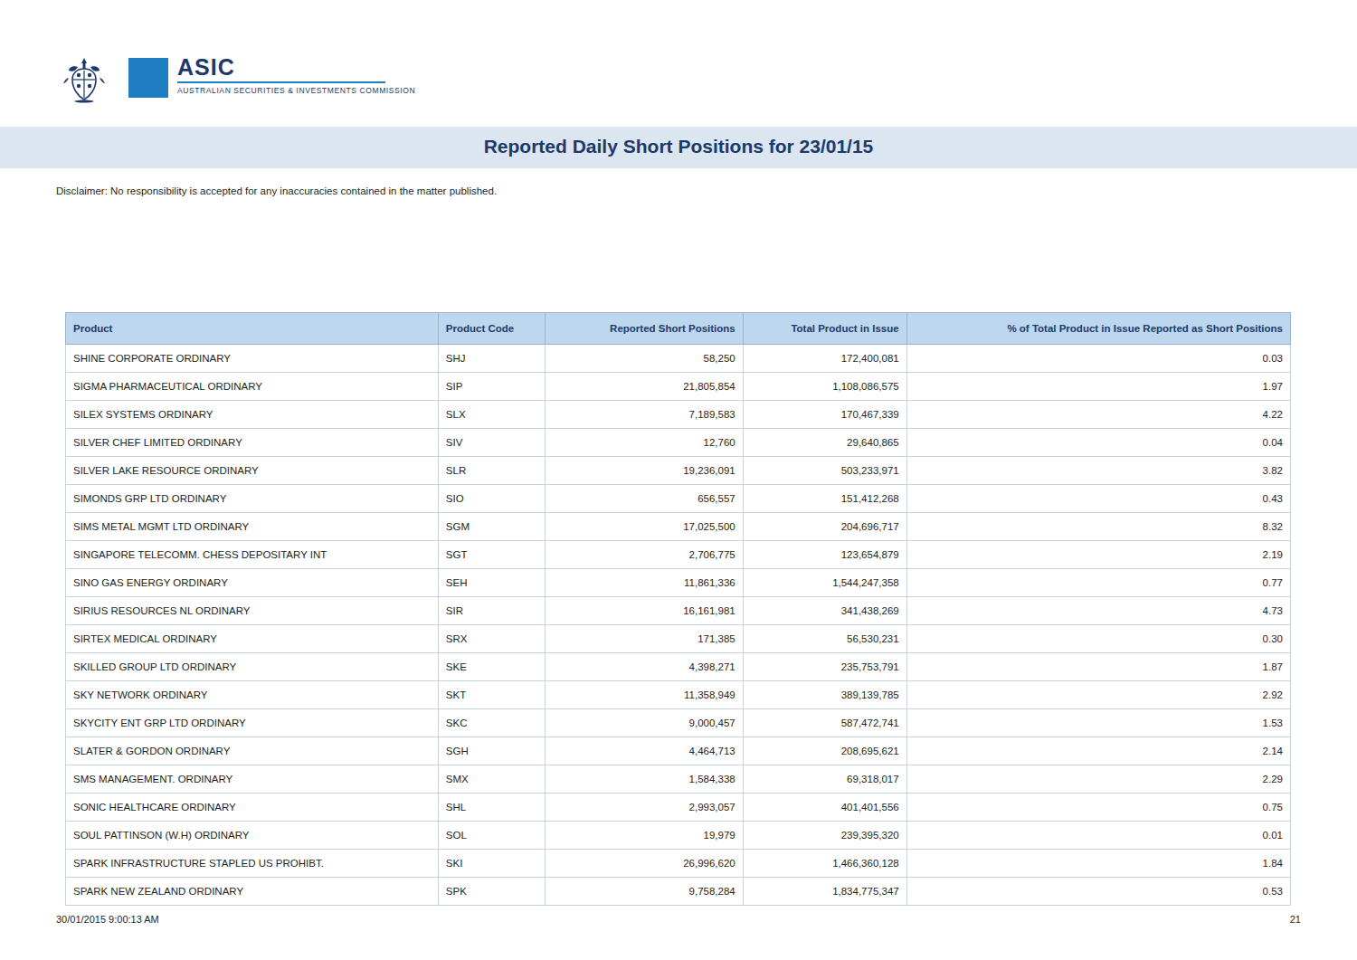ASIC
Australian Securities & Investments Commission
Reported Daily Short Positions for 23/01/15
Disclaimer: No responsibility is accepted for any inaccuracies contained in the matter published.
| Product | Product Code | Reported Short Positions | Total Product in Issue | % of Total Product in Issue Reported as Short Positions |
| --- | --- | --- | --- | --- |
| SHINE CORPORATE ORDINARY | SHJ | 58,250 | 172,400,081 | 0.03 |
| SIGMA PHARMACEUTICAL ORDINARY | SIP | 21,805,854 | 1,108,086,575 | 1.97 |
| SILEX SYSTEMS ORDINARY | SLX | 7,189,583 | 170,467,339 | 4.22 |
| SILVER CHEF LIMITED ORDINARY | SIV | 12,760 | 29,640,865 | 0.04 |
| SILVER LAKE RESOURCE ORDINARY | SLR | 19,236,091 | 503,233,971 | 3.82 |
| SIMONDS GRP LTD ORDINARY | SIO | 656,557 | 151,412,268 | 0.43 |
| SIMS METAL MGMT LTD ORDINARY | SGM | 17,025,500 | 204,696,717 | 8.32 |
| SINGAPORE TELECOMM. CHESS DEPOSITARY INT | SGT | 2,706,775 | 123,654,879 | 2.19 |
| SINO GAS ENERGY ORDINARY | SEH | 11,861,336 | 1,544,247,358 | 0.77 |
| SIRIUS RESOURCES NL ORDINARY | SIR | 16,161,981 | 341,438,269 | 4.73 |
| SIRTEX MEDICAL ORDINARY | SRX | 171,385 | 56,530,231 | 0.30 |
| SKILLED GROUP LTD ORDINARY | SKE | 4,398,271 | 235,753,791 | 1.87 |
| SKY NETWORK ORDINARY | SKT | 11,358,949 | 389,139,785 | 2.92 |
| SKYCITY ENT GRP LTD ORDINARY | SKC | 9,000,457 | 587,472,741 | 1.53 |
| SLATER & GORDON ORDINARY | SGH | 4,464,713 | 208,695,621 | 2.14 |
| SMS MANAGEMENT. ORDINARY | SMX | 1,584,338 | 69,318,017 | 2.29 |
| SONIC HEALTHCARE ORDINARY | SHL | 2,993,057 | 401,401,556 | 0.75 |
| SOUL PATTINSON (W.H) ORDINARY | SOL | 19,979 | 239,395,320 | 0.01 |
| SPARK INFRASTRUCTURE STAPLED US PROHIBT. | SKI | 26,996,620 | 1,466,360,128 | 1.84 |
| SPARK NEW ZEALAND ORDINARY | SPK | 9,758,284 | 1,834,775,347 | 0.53 |
30/01/2015 9:00:13 AM
21